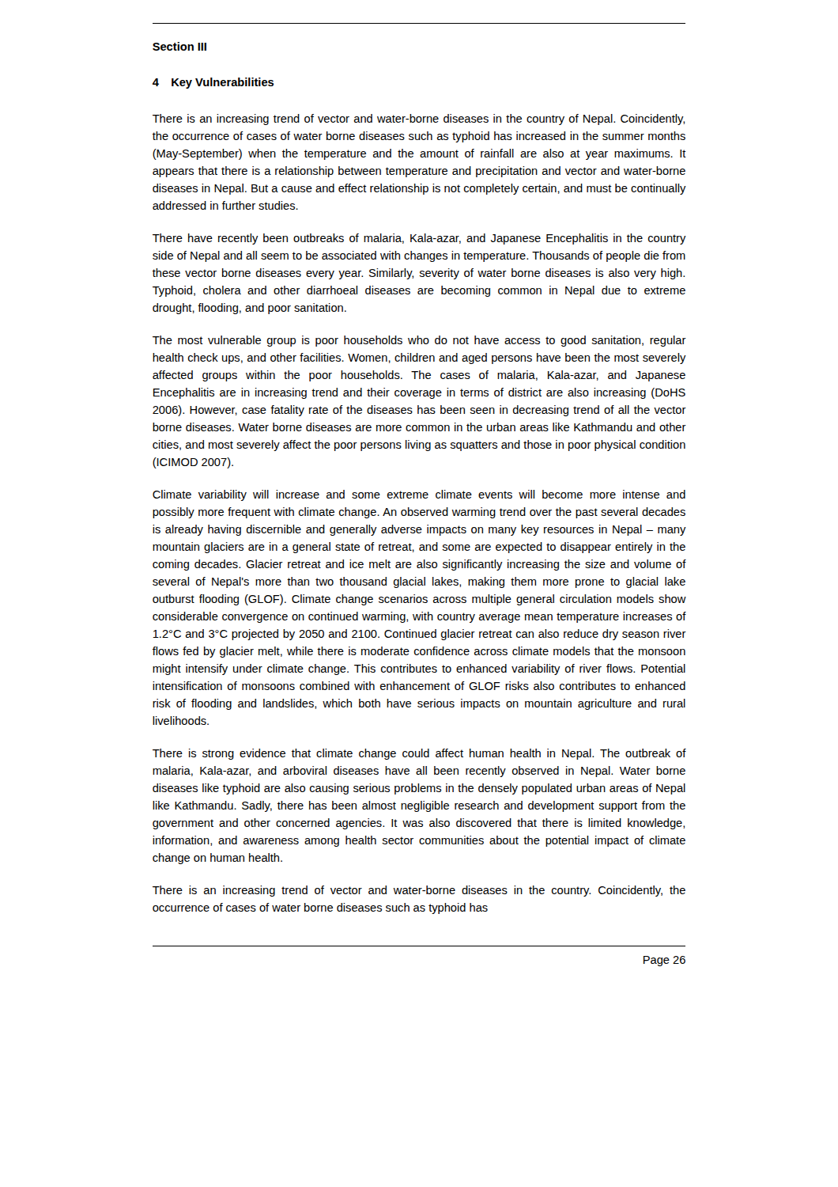Section III
4 Key Vulnerabilities
There is an increasing trend of vector and water-borne diseases in the country of Nepal. Coincidently, the occurrence of cases of water borne diseases such as typhoid has increased in the summer months (May-September) when the temperature and the amount of rainfall are also at year maximums. It appears that there is a relationship between temperature and precipitation and vector and water-borne diseases in Nepal. But a cause and effect relationship is not completely certain, and must be continually addressed in further studies.
There have recently been outbreaks of malaria, Kala-azar, and Japanese Encephalitis in the country side of Nepal and all seem to be associated with changes in temperature. Thousands of people die from these vector borne diseases every year. Similarly, severity of water borne diseases is also very high. Typhoid, cholera and other diarrhoeal diseases are becoming common in Nepal due to extreme drought, flooding, and poor sanitation.
The most vulnerable group is poor households who do not have access to good sanitation, regular health check ups, and other facilities. Women, children and aged persons have been the most severely affected groups within the poor households. The cases of malaria, Kala-azar, and Japanese Encephalitis are in increasing trend and their coverage in terms of district are also increasing (DoHS 2006). However, case fatality rate of the diseases has been seen in decreasing trend of all the vector borne diseases. Water borne diseases are more common in the urban areas like Kathmandu and other cities, and most severely affect the poor persons living as squatters and those in poor physical condition (ICIMOD 2007).
Climate variability will increase and some extreme climate events will become more intense and possibly more frequent with climate change. An observed warming trend over the past several decades is already having discernible and generally adverse impacts on many key resources in Nepal – many mountain glaciers are in a general state of retreat, and some are expected to disappear entirely in the coming decades. Glacier retreat and ice melt are also significantly increasing the size and volume of several of Nepal's more than two thousand glacial lakes, making them more prone to glacial lake outburst flooding (GLOF). Climate change scenarios across multiple general circulation models show considerable convergence on continued warming, with country average mean temperature increases of 1.2°C and 3°C projected by 2050 and 2100. Continued glacier retreat can also reduce dry season river flows fed by glacier melt, while there is moderate confidence across climate models that the monsoon might intensify under climate change. This contributes to enhanced variability of river flows. Potential intensification of monsoons combined with enhancement of GLOF risks also contributes to enhanced risk of flooding and landslides, which both have serious impacts on mountain agriculture and rural livelihoods.
There is strong evidence that climate change could affect human health in Nepal. The outbreak of malaria, Kala-azar, and arboviral diseases have all been recently observed in Nepal. Water borne diseases like typhoid are also causing serious problems in the densely populated urban areas of Nepal like Kathmandu. Sadly, there has been almost negligible research and development support from the government and other concerned agencies. It was also discovered that there is limited knowledge, information, and awareness among health sector communities about the potential impact of climate change on human health.
There is an increasing trend of vector and water-borne diseases in the country. Coincidently, the occurrence of cases of water borne diseases such as typhoid has
Page 26